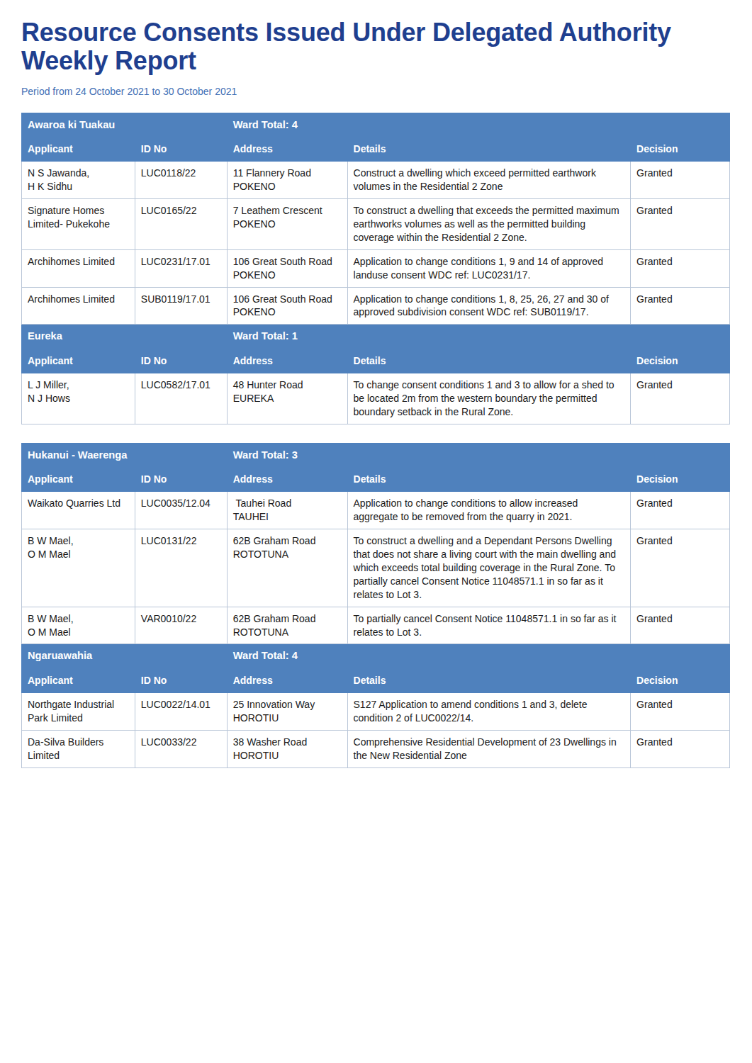Resource Consents Issued Under Delegated Authority
Weekly Report
Period from 24 October 2021 to 30 October 2021
| Awaroa ki Tuakau | Ward Total: 4 |
| --- | --- |
| Applicant | ID No | Address | Details | Decision |
| N S Jawanda, H K Sidhu | LUC0118/22 | 11 Flannery Road POKENO | Construct a dwelling which exceed permitted earthwork volumes in the Residential 2 Zone | Granted |
| Signature Homes Limited- Pukekohe | LUC0165/22 | 7 Leathem Crescent POKENO | To construct a dwelling that exceeds the permitted maximum earthworks volumes as well as the permitted building coverage within the Residential 2 Zone. | Granted |
| Archihomes Limited | LUC0231/17.01 | 106 Great South Road POKENO | Application to change conditions 1, 9 and 14 of approved landuse consent WDC ref: LUC0231/17. | Granted |
| Archihomes Limited | SUB0119/17.01 | 106 Great South Road POKENO | Application to change conditions 1, 8, 25, 26, 27 and 30 of approved subdivision consent WDC ref: SUB0119/17. | Granted |
| Eureka | Ward Total: 1 |
| Applicant | ID No | Address | Details | Decision |
| L J Miller, N J Hows | LUC0582/17.01 | 48 Hunter Road EUREKA | To change consent conditions 1 and 3 to allow for a shed to be located 2m from the western boundary the permitted boundary setback in the Rural Zone. | Granted |
| Hukanui - Waerenga | Ward Total: 3 |
| --- | --- |
| Applicant | ID No | Address | Details | Decision |
| Waikato Quarries Ltd | LUC0035/12.04 | Tauhei Road TAUHEI | Application to change conditions to allow increased aggregate to be removed from the quarry in 2021. | Granted |
| B W Mael, O M Mael | LUC0131/22 | 62B Graham Road ROTOTUNA | To construct a dwelling and a Dependant Persons Dwelling that does not share a living court with the main dwelling and which exceeds total building coverage in the Rural Zone. To partially cancel Consent Notice 11048571.1 in so far as it relates to Lot 3. | Granted |
| B W Mael, O M Mael | VAR0010/22 | 62B Graham Road ROTOTUNA | To partially cancel Consent Notice 11048571.1 in so far as it relates to Lot 3. | Granted |
| Ngaruawahia | Ward Total: 4 |
| Applicant | ID No | Address | Details | Decision |
| Northgate Industrial Park Limited | LUC0022/14.01 | 25 Innovation Way HOROTIU | S127 Application to amend conditions 1 and 3, delete condition 2 of LUC0022/14. | Granted |
| Da-Silva Builders Limited | LUC0033/22 | 38 Washer Road HOROTIU | Comprehensive Residential Development of 23 Dwellings in the New Residential Zone | Granted |